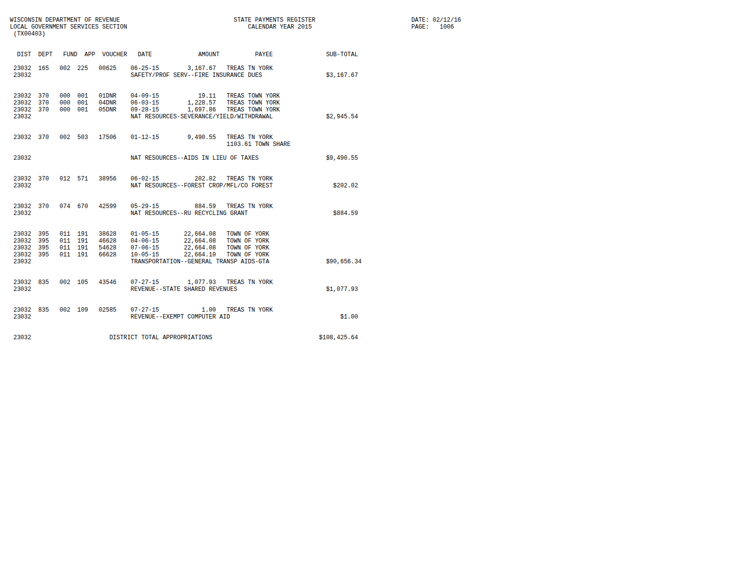WISCONSIN DEPARTMENT OF REVENUE STATE PAYMENTS REGISTER DATE: 02/12/16 LOCAL GOVERNMENT SERVICES SECTION CALENDAR YEAR 2015 PAGE: 1006 (TX00403) DIST DEPT FUND APP VOUCHER DATE AMOUNT PAYEE SUB-TOTAL 23032 165 002 225 00625 06-25-15 3,167.67 TREAS TN YORK 23032 SAFETY/PROF SERV--FIRE INSURANCE DUES $3,167.67 23032 370 000 001 01DNR 04-09-15 19.11 TREAS TOWN YORK 23032 370 000 001 04DNR 06-03-15 1,228.57 TREAS TOWN YORK 23032 370 000 001 05DNR 09-28-15 1,697.86 TREAS TOWN YORK 23032 NAT RESOURCES-SEVERANCE/YIELD/WITHDRAWAL $2,945.54 23032 370 002 503 17506 01-12-15 9,490.55 TREAS TN YORK 1103.61 TOWN SHARE 23032 NAT RESOURCES--AIDS IN LIEU OF TAXES $9,490.55 23032 370 012 571 38956 06-02-15 202.02 TREAS TN YORK 23032 NAT RESOURCES--FOREST CROP/MFL/CO FOREST $202.02 23032 370 074 670 42599 05-29-15 884.59 TREAS TN YORK 23032 NAT RESOURCES--RU RECYCLING GRANT $884.59 23032 395 011 191 38628 01-05-15 22,664.08 TOWN OF YORK 23032 395 011 191 46628 04-06-15 22,664.08 TOWN OF YORK 23032 395 011 191 54628 07-06-15 22,664.08 TOWN OF YORK 23032 395 011 191 66628 10-05-15 22,664.10 TOWN OF YORK 23032 TRANSPORTATION--GENERAL TRANSP AIDS-GTA $90,656.34 23032 835 002 105 43546 07-27-15 1,077.93 TREAS TN YORK 23032 REVENUE--STATE SHARED REVENUES $1,077.93 23032 835 002 109 02585 07-27-15 1.00 TREAS TN YORK 23032 REVENUE--EXEMPT COMPUTER AID $1.00 23032 DISTRICT TOTAL APPROPRIATIONS $108,425.64